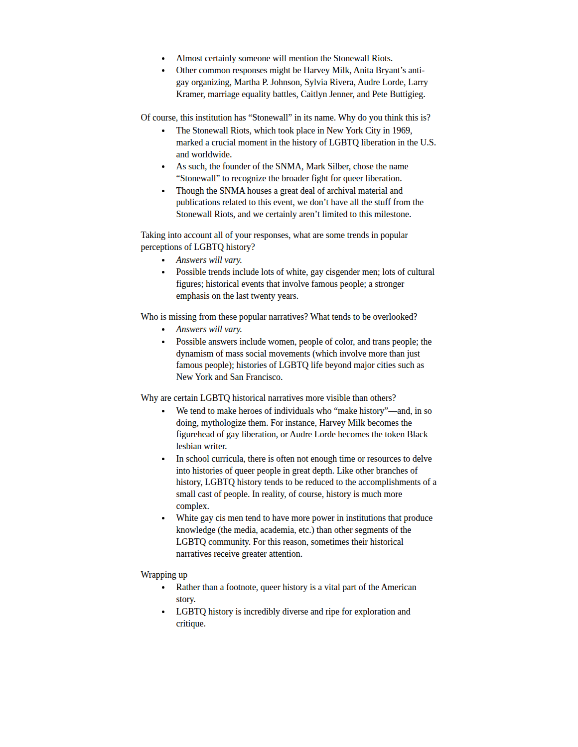Almost certainly someone will mention the Stonewall Riots.
Other common responses might be Harvey Milk, Anita Bryant’s anti-gay organizing, Martha P. Johnson, Sylvia Rivera, Audre Lorde, Larry Kramer, marriage equality battles, Caitlyn Jenner, and Pete Buttigieg.
Of course, this institution has “Stonewall” in its name. Why do you think this is?
The Stonewall Riots, which took place in New York City in 1969, marked a crucial moment in the history of LGBTQ liberation in the U.S. and worldwide.
As such, the founder of the SNMA, Mark Silber, chose the name “Stonewall” to recognize the broader fight for queer liberation.
Though the SNMA houses a great deal of archival material and publications related to this event, we don’t have all the stuff from the Stonewall Riots, and we certainly aren’t limited to this milestone.
Taking into account all of your responses, what are some trends in popular perceptions of LGBTQ history?
Answers will vary.
Possible trends include lots of white, gay cisgender men; lots of cultural figures; historical events that involve famous people; a stronger emphasis on the last twenty years.
Who is missing from these popular narratives? What tends to be overlooked?
Answers will vary.
Possible answers include women, people of color, and trans people; the dynamism of mass social movements (which involve more than just famous people); histories of LGBTQ life beyond major cities such as New York and San Francisco.
Why are certain LGBTQ historical narratives more visible than others?
We tend to make heroes of individuals who “make history”—and, in so doing, mythologize them. For instance, Harvey Milk becomes the figurehead of gay liberation, or Audre Lorde becomes the token Black lesbian writer.
In school curricula, there is often not enough time or resources to delve into histories of queer people in great depth. Like other branches of history, LGBTQ history tends to be reduced to the accomplishments of a small cast of people. In reality, of course, history is much more complex.
White gay cis men tend to have more power in institutions that produce knowledge (the media, academia, etc.) than other segments of the LGBTQ community. For this reason, sometimes their historical narratives receive greater attention.
Wrapping up
Rather than a footnote, queer history is a vital part of the American story.
LGBTQ history is incredibly diverse and ripe for exploration and critique.